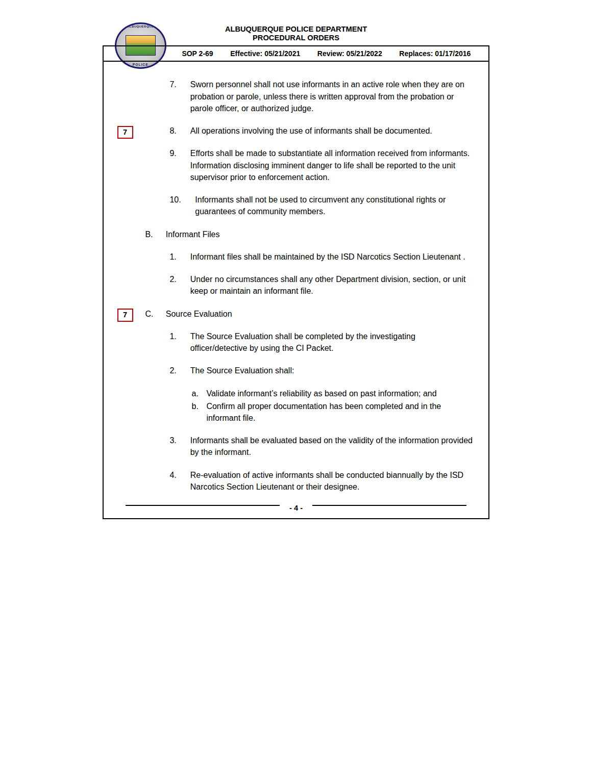ALBUQUERQUE POLICE DEPARTMENT
PROCEDURAL ORDERS
ALBUQUERQUE
POLICE
SOP 2-69 Effective: 05/21/2021 Review: 05/21/2022 Replaces: 01/17/2016
7. Sworn personnel shall not use informants in an active role when they are on probation or parole, unless there is written approval from the probation or parole officer, or authorized judge.
7
8. All operations involving the use of informants shall be documented.
9. Efforts shall be made to substantiate all information received from informants. Information disclosing imminent danger to life shall be reported to the unit supervisor prior to enforcement action.
10. Informants shall not be used to circumvent any constitutional rights or guarantees of community members.
B. Informant Files
1. Informant files shall be maintained by the ISD Narcotics Section Lieutenant .
2. Under no circumstances shall any other Department division, section, or unit keep or maintain an informant file.
7
C. Source Evaluation
1. The Source Evaluation shall be completed by the investigating officer/detective by using the CI Packet.
2. The Source Evaluation shall:
a. Validate informant’s reliability as based on past information; and
b. Confirm all proper documentation has been completed and in the informant file.
3. Informants shall be evaluated based on the validity of the information provided by the informant.
4. Re-evaluation of active informants shall be conducted biannually by the ISD Narcotics Section Lieutenant or their designee.
- 4 -